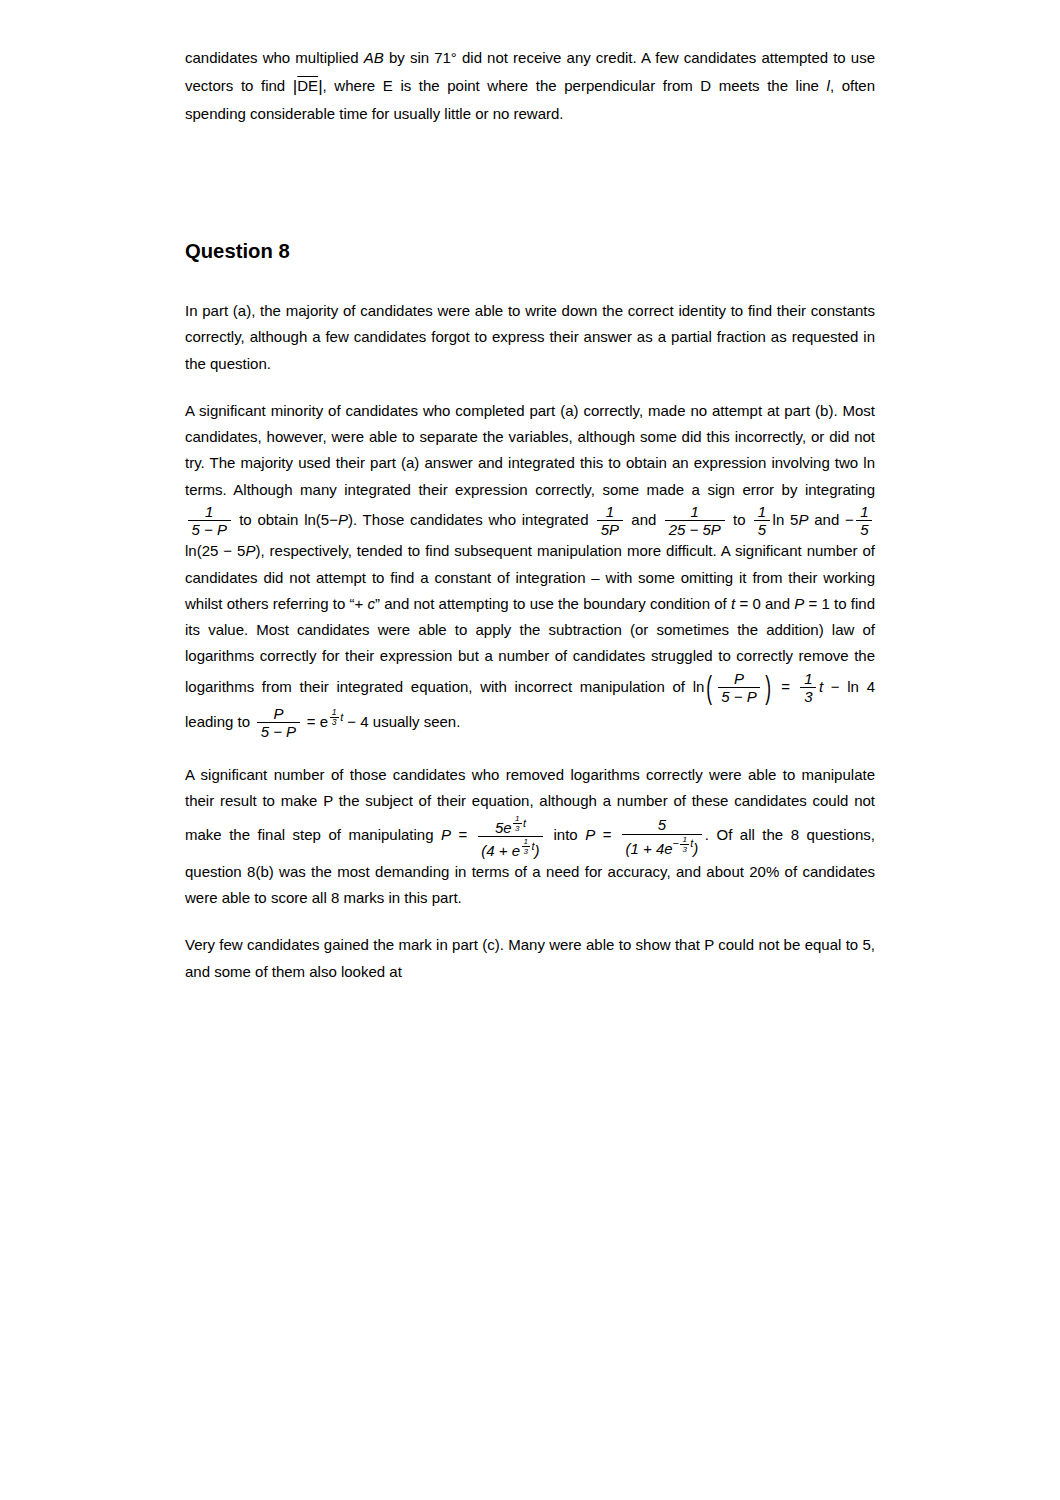candidates who multiplied AB by sin 71° did not receive any credit. A few candidates attempted to use vectors to find |DE|, where E is the point where the perpendicular from D meets the line l, often spending considerable time for usually little or no reward.
Question 8
In part (a), the majority of candidates were able to write down the correct identity to find their constants correctly, although a few candidates forgot to express their answer as a partial fraction as requested in the question.
A significant minority of candidates who completed part (a) correctly, made no attempt at part (b). Most candidates, however, were able to separate the variables, although some did this incorrectly, or did not try. The majority used their part (a) answer and integrated this to obtain an expression involving two ln terms. Although many integrated their expression correctly, some made a sign error by integrating 15 − P to obtain ln(5−P). Those candidates who integrated 15P and 125 − 5P to 15 ln 5P and −15 ln(25 − 5P), respectively, tended to find subsequent manipulation more difficult. A significant number of candidates did not attempt to find a constant of integration – with some omitting it from their working whilst others referring to “+ c” and not attempting to use the boundary condition of t = 0 and P = 1 to find its value. Most candidates were able to apply the subtraction (or sometimes the addition) law of logarithms correctly for their expression but a number of candidates struggled to correctly remove the logarithms from their integrated equation, with incorrect manipulation of ln(P 5 − P) = 13 t − ln 4 leading to P 5 − P = e13 t − 4 usually seen.
A significant number of those candidates who removed logarithms correctly were able to manipulate their result to make P the subject of their equation, although a number of these candidates could not make the final step of manipulating P = 5e13 t(4 + e13 t) into P = 5(1 + 4e−13 t). Of all the 8 questions, question 8(b) was the most demanding in terms of a need for accuracy, and about 20% of candidates were able to score all 8 marks in this part.
Very few candidates gained the mark in part (c). Many were able to show that P could not be equal to 5, and some of them also looked at